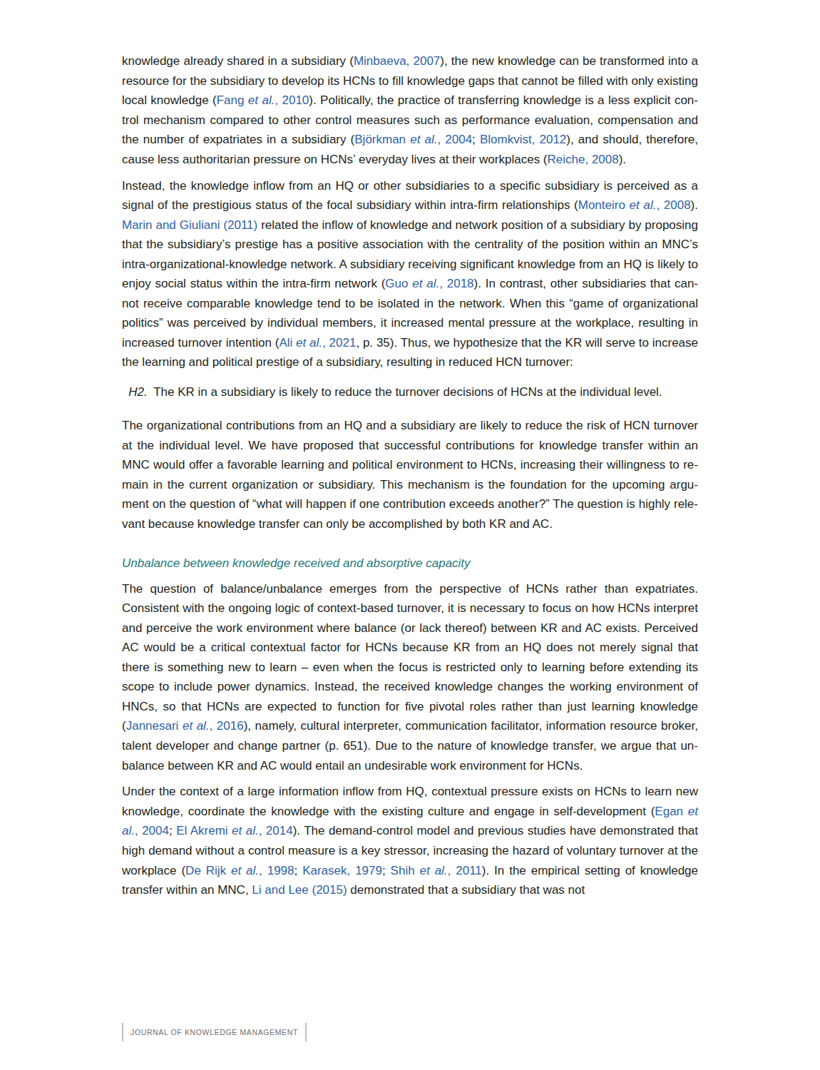knowledge already shared in a subsidiary (Minbaeva, 2007), the new knowledge can be transformed into a resource for the subsidiary to develop its HCNs to fill knowledge gaps that cannot be filled with only existing local knowledge (Fang et al., 2010). Politically, the practice of transferring knowledge is a less explicit control mechanism compared to other control measures such as performance evaluation, compensation and the number of expatriates in a subsidiary (Björkman et al., 2004; Blomkvist, 2012), and should, therefore, cause less authoritarian pressure on HCNs’ everyday lives at their workplaces (Reiche, 2008).
Instead, the knowledge inflow from an HQ or other subsidiaries to a specific subsidiary is perceived as a signal of the prestigious status of the focal subsidiary within intra-firm relationships (Monteiro et al., 2008). Marin and Giuliani (2011) related the inflow of knowledge and network position of a subsidiary by proposing that the subsidiary’s prestige has a positive association with the centrality of the position within an MNC’s intra-organizational-knowledge network. A subsidiary receiving significant knowledge from an HQ is likely to enjoy social status within the intra-firm network (Guo et al., 2018). In contrast, other subsidiaries that cannot receive comparable knowledge tend to be isolated in the network. When this “game of organizational politics” was perceived by individual members, it increased mental pressure at the workplace, resulting in increased turnover intention (Ali et al., 2021, p. 35). Thus, we hypothesize that the KR will serve to increase the learning and political prestige of a subsidiary, resulting in reduced HCN turnover:
H2.
The KR in a subsidiary is likely to reduce the turnover decisions of HCNs at the individual level.
The organizational contributions from an HQ and a subsidiary are likely to reduce the risk of HCN turnover at the individual level. We have proposed that successful contributions for knowledge transfer within an MNC would offer a favorable learning and political environment to HCNs, increasing their willingness to remain in the current organization or subsidiary. This mechanism is the foundation for the upcoming argument on the question of “what will happen if one contribution exceeds another?” The question is highly relevant because knowledge transfer can only be accomplished by both KR and AC.
Unbalance between knowledge received and absorptive capacity
The question of balance/unbalance emerges from the perspective of HCNs rather than expatriates. Consistent with the ongoing logic of context-based turnover, it is necessary to focus on how HCNs interpret and perceive the work environment where balance (or lack thereof) between KR and AC exists. Perceived AC would be a critical contextual factor for HCNs because KR from an HQ does not merely signal that there is something new to learn – even when the focus is restricted only to learning before extending its scope to include power dynamics. Instead, the received knowledge changes the working environment of HNCs, so that HCNs are expected to function for five pivotal roles rather than just learning knowledge (Jannesari et al., 2016), namely, cultural interpreter, communication facilitator, information resource broker, talent developer and change partner (p. 651). Due to the nature of knowledge transfer, we argue that unbalance between KR and AC would entail an undesirable work environment for HCNs.
Under the context of a large information inflow from HQ, contextual pressure exists on HCNs to learn new knowledge, coordinate the knowledge with the existing culture and engage in self-development (Egan et al., 2004; El Akremi et al., 2014). The demand-control model and previous studies have demonstrated that high demand without a control measure is a key stressor, increasing the hazard of voluntary turnover at the workplace (De Rijk et al., 1998; Karasek, 1979; Shih et al., 2011). In the empirical setting of knowledge transfer within an MNC, Li and Lee (2015) demonstrated that a subsidiary that was not
JOURNAL OF KNOWLEDGE MANAGEMENT